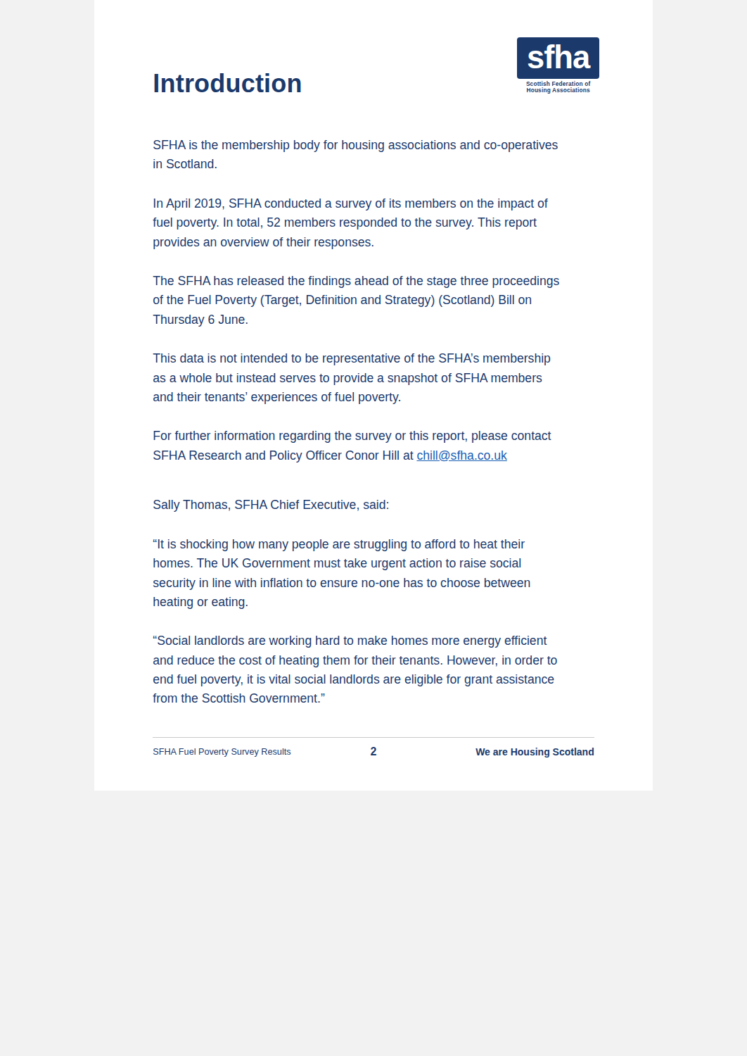sfha
Scottish Federation of Housing Associations
Introduction
SFHA is the membership body for housing associations and co-operatives in Scotland.
In April 2019, SFHA conducted a survey of its members on the impact of fuel poverty. In total, 52 members responded to the survey. This report provides an overview of their responses.
The SFHA has released the findings ahead of the stage three proceedings of the Fuel Poverty (Target, Definition and Strategy) (Scotland) Bill on Thursday 6 June.
This data is not intended to be representative of the SFHA’s membership as a whole but instead serves to provide a snapshot of SFHA members and their tenants’ experiences of fuel poverty.
For further information regarding the survey or this report, please contact SFHA Research and Policy Officer Conor Hill at chill@sfha.co.uk
Sally Thomas, SFHA Chief Executive, said:
“It is shocking how many people are struggling to afford to heat their homes. The UK Government must take urgent action to raise social security in line with inflation to ensure no-one has to choose between heating or eating.
“Social landlords are working hard to make homes more energy efficient and reduce the cost of heating them for their tenants. However, in order to end fuel poverty, it is vital social landlords are eligible for grant assistance from the Scottish Government.”
SFHA Fuel Poverty Survey Results
2
We are Housing Scotland